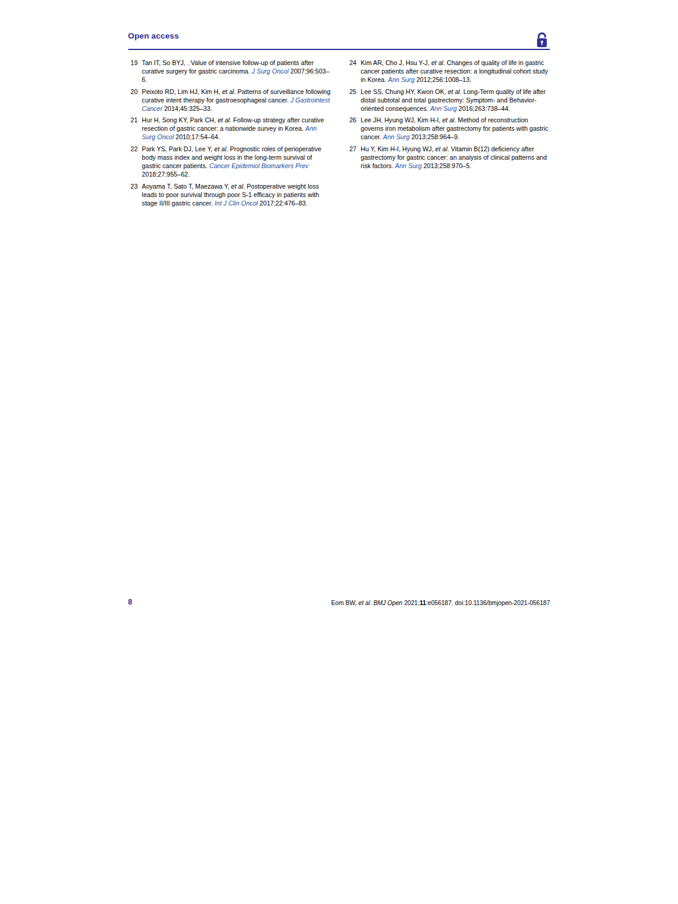Open access
19 Tan IT, So BYJ, . Value of intensive follow-up of patients after curative surgery for gastric carcinoma. J Surg Oncol 2007;96:503–6.
20 Peixoto RD, Lim HJ, Kim H, et al. Patterns of surveillance following curative intent therapy for gastroesophageal cancer. J Gastrointest Cancer 2014;45:325–33.
21 Hur H, Song KY, Park CH, et al. Follow-up strategy after curative resection of gastric cancer: a nationwide survey in Korea. Ann Surg Oncol 2010;17:54–64.
22 Park YS, Park DJ, Lee Y, et al. Prognostic roles of perioperative body mass index and weight loss in the long-term survival of gastric cancer patients. Cancer Epidemiol Biomarkers Prev 2018;27:955–62.
23 Aoyama T, Sato T, Maezawa Y, et al. Postoperative weight loss leads to poor survival through poor S-1 efficacy in patients with stage II/III gastric cancer. Int J Clin Oncol 2017;22:476–83.
24 Kim AR, Cho J, Hsu Y-J, et al. Changes of quality of life in gastric cancer patients after curative resection: a longitudinal cohort study in Korea. Ann Surg 2012;256:1008–13.
25 Lee SS, Chung HY, Kwon OK, et al. Long-Term quality of life after distal subtotal and total gastrectomy: Symptom- and Behavior-oriented consequences. Ann Surg 2016;263:738–44.
26 Lee JH, Hyung WJ, Kim H-I, et al. Method of reconstruction governs iron metabolism after gastrectomy for patients with gastric cancer. Ann Surg 2013;258:964–9.
27 Hu Y, Kim H-I, Hyung WJ, et al. Vitamin B(12) deficiency after gastrectomy for gastric cancer: an analysis of clinical patterns and risk factors. Ann Surg 2013;258:970–5.
8
Eom BW, et al. BMJ Open 2021;11:e056187. doi:10.1136/bmjopen-2021-056187